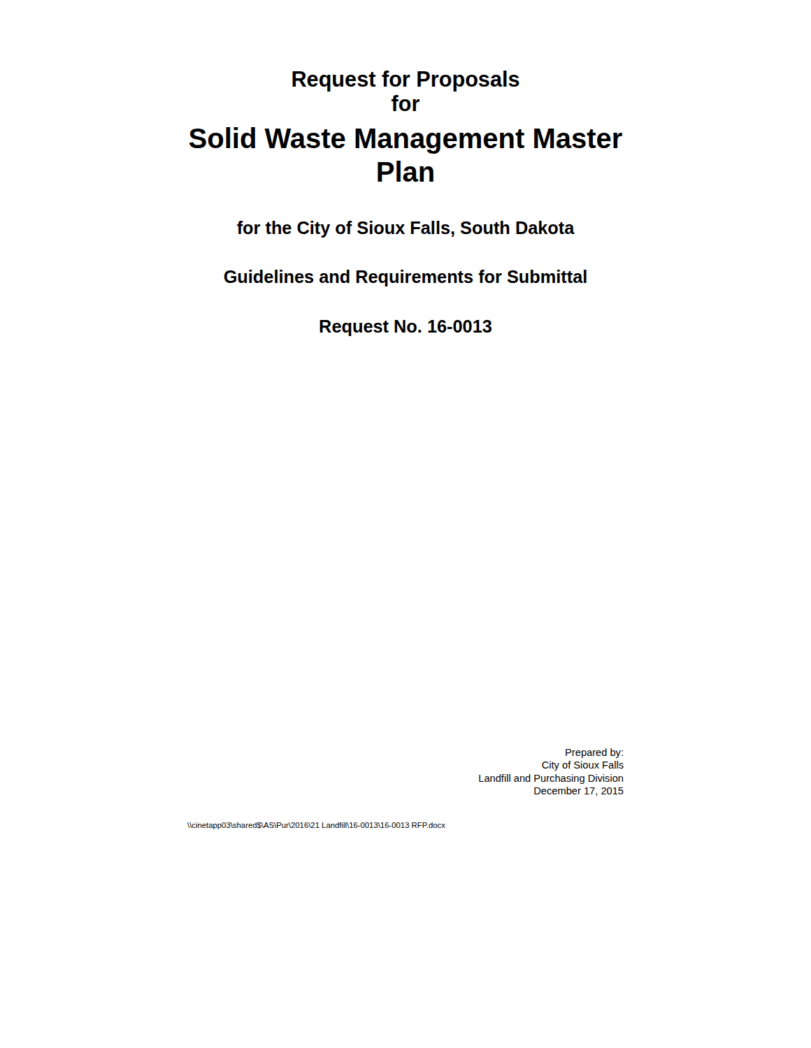Request for Proposals
for
Solid Waste Management Master Plan
for the City of Sioux Falls, South Dakota
Guidelines and Requirements for Submittal
Request No. 16-0013
Prepared by:
City of Sioux Falls
Landfill and Purchasing Division
December 17, 2015
\\cinetapp03\shared$\AS\Pur\2016\21 Landfill\16-0013\16-0013 RFP.docx